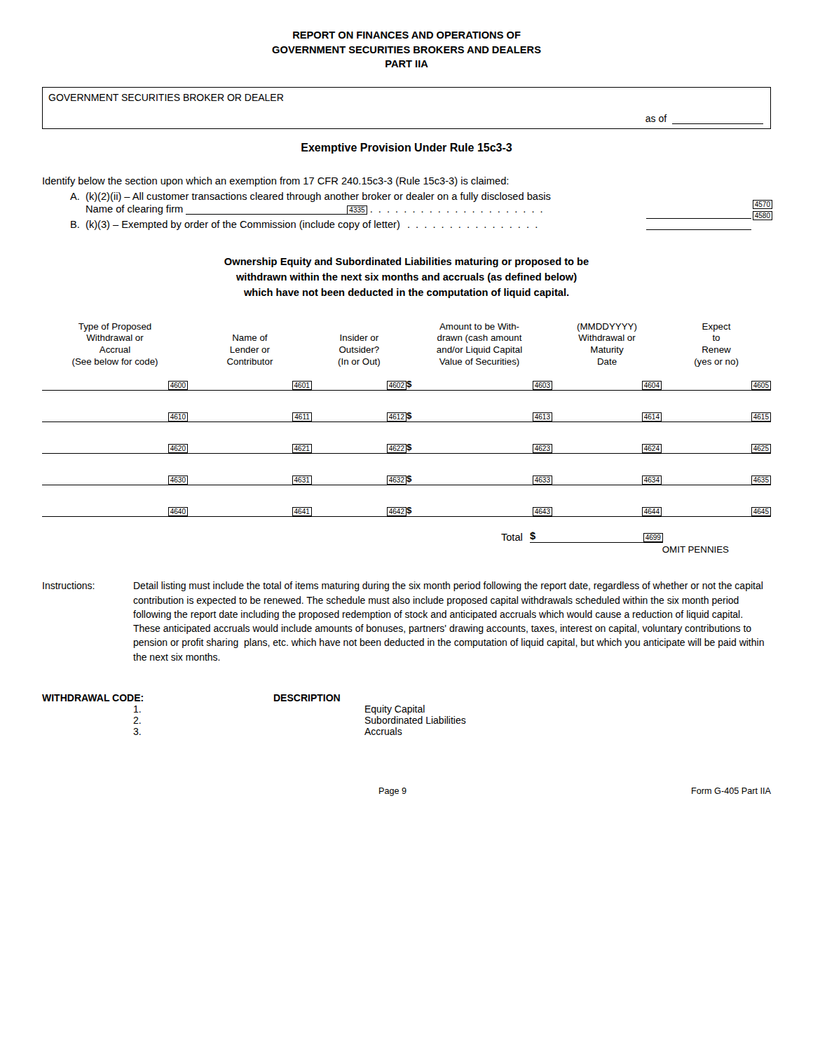REPORT ON FINANCES AND OPERATIONS OF
GOVERNMENT SECURITIES BROKERS AND DEALERS
PART IIA
GOVERNMENT SECURITIES BROKER OR DEALER
as of
Exemptive Provision Under Rule 15c3-3
Identify below the section upon which an exemption from 17 CFR 240.15c3-3 (Rule 15c3-3) is claimed:
A.(k)(2)(ii) – All customer transactions cleared through another broker or dealer on a fully disclosed basis
Name of clearing firm 4335 . . . . . . . . . . . . . . . . . . . . . 4570
B.(k)(3) – Exempted by order of the Commission (include copy of letter) . . . . . . . . . . . . . . . . 4580
Ownership Equity and Subordinated Liabilities maturing or proposed to be
withdrawn within the next six months and accruals (as defined below)
which have not been deducted in the computation of liquid capital.
| Type of Proposed Withdrawal or Accrual (See below for code) | Name of Lender or Contributor | Insider or Outsider? (In or Out) | Amount to be With- drawn (cash amount and/or Liquid Capital Value of Securities) | (MMDDYYYY) Withdrawal or Maturity Date | Expect to Renew (yes or no) |
| --- | --- | --- | --- | --- | --- |
| 4600 | 4601 | 4602 | $ 4603 | 4604 | 4605 |
| 4610 | 4611 | 4612 | $ 4613 | 4614 | 4615 |
| 4620 | 4621 | 4622 | $ 4623 | 4624 | 4625 |
| 4630 | 4631 | 4632 | $ 4633 | 4634 | 4635 |
| 4640 | 4641 | 4642 | $ 4643 | 4644 | 4645 |
Total $4699
OMIT PENNIES
Instructions:
Detail listing must include the total of items maturing during the six month period following the report date, regardless of whether or not the capital contribution is expected to be renewed. The schedule must also include proposed capital withdrawals scheduled within the six month period following the report date including the proposed redemption of stock and anticipated accruals which would cause a reduction of liquid capital. These anticipated accruals would include amounts of bonuses, partners' drawing accounts, taxes, interest on capital, voluntary contributions to pension or profit sharing plans, etc. which have not been deducted in the computation of liquid capital, but which you anticipate will be paid within the next six months.
WITHDRAWAL CODE:
DESCRIPTION
1.
Equity Capital
2.
Subordinated Liabilities
3.
Accruals
Page 9
Form G-405 Part IIA